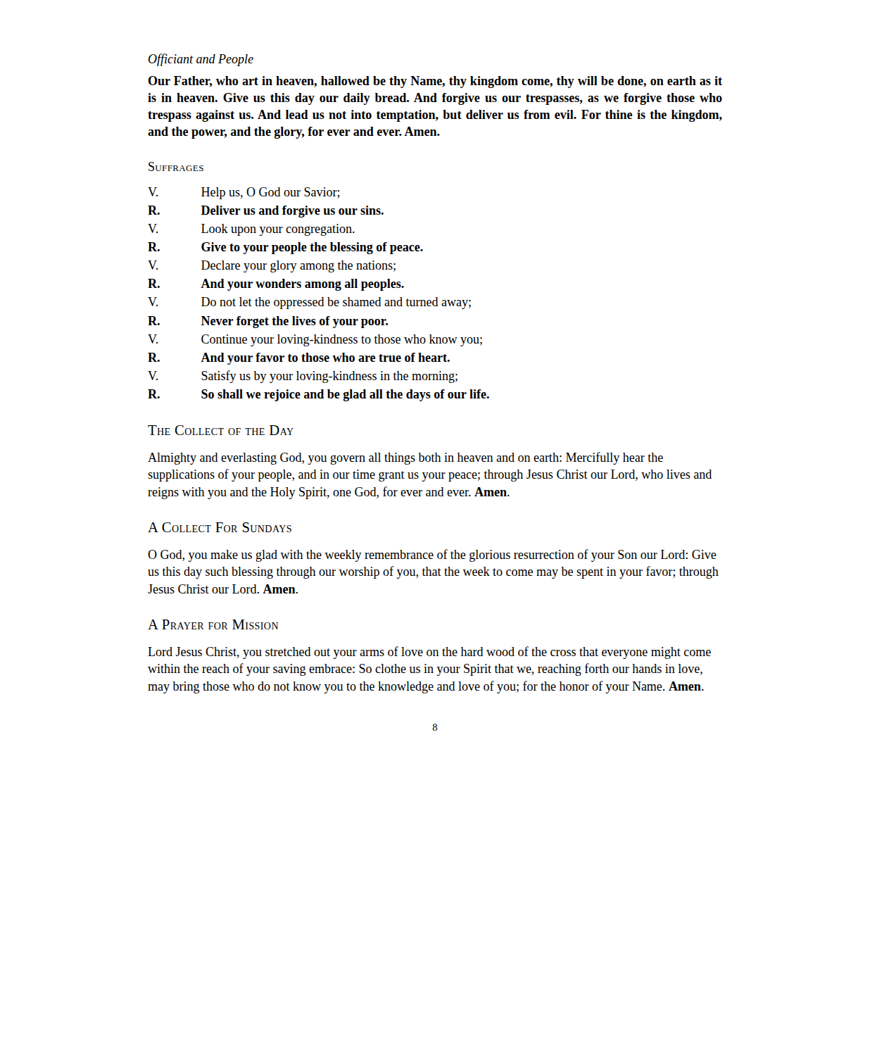Officiant and People
Our Father, who art in heaven, hallowed be thy Name, thy kingdom come, thy will be done, on earth as it is in heaven. Give us this day our daily bread. And forgive us our trespasses, as we forgive those who trespass against us. And lead us not into temptation, but deliver us from evil. For thine is the kingdom, and the power, and the glory, for ever and ever. Amen.
Suffrages
| V. | Help us, O God our Savior; |
| R. | Deliver us and forgive us our sins. |
| V. | Look upon your congregation. |
| R. | Give to your people the blessing of peace. |
| V. | Declare your glory among the nations; |
| R. | And your wonders among all peoples. |
| V. | Do not let the oppressed be shamed and turned away; |
| R. | Never forget the lives of your poor. |
| V. | Continue your loving-kindness to those who know you; |
| R. | And your favor to those who are true of heart. |
| V. | Satisfy us by your loving-kindness in the morning; |
| R. | So shall we rejoice and be glad all the days of our life. |
The Collect of the Day
Almighty and everlasting God, you govern all things both in heaven and on earth: Mercifully hear the supplications of your people, and in our time grant us your peace; through Jesus Christ our Lord, who lives and reigns with you and the Holy Spirit, one God, for ever and ever. Amen.
A Collect For Sundays
O God, you make us glad with the weekly remembrance of the glorious resurrection of your Son our Lord: Give us this day such blessing through our worship of you, that the week to come may be spent in your favor; through Jesus Christ our Lord. Amen.
A Prayer for Mission
Lord Jesus Christ, you stretched out your arms of love on the hard wood of the cross that everyone might come within the reach of your saving embrace: So clothe us in your Spirit that we, reaching forth our hands in love, may bring those who do not know you to the knowledge and love of you; for the honor of your Name. Amen.
8